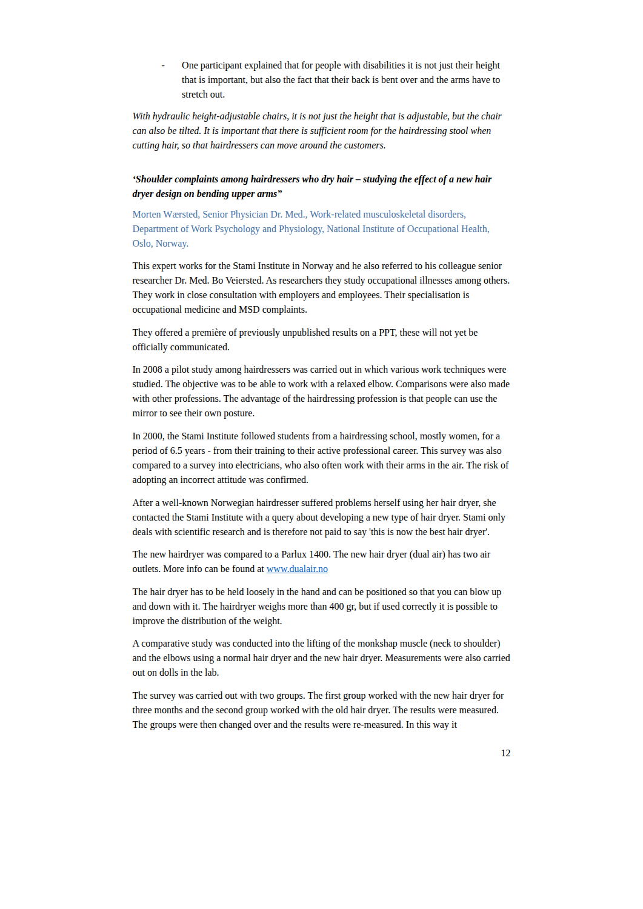- One participant explained that for people with disabilities it is not just their height that is important, but also the fact that their back is bent over and the arms have to stretch out.
With hydraulic height-adjustable chairs, it is not just the height that is adjustable, but the chair can also be tilted. It is important that there is sufficient room for the hairdressing stool when cutting hair, so that hairdressers can move around the customers.
‘Shoulder complaints among hairdressers who dry hair – studying the effect of a new hair dryer design on bending upper arms”
Morten Wærsted, Senior Physician Dr. Med., Work-related musculoskeletal disorders, Department of Work Psychology and Physiology, National Institute of Occupational Health, Oslo, Norway.
This expert works for the Stami Institute in Norway and he also referred to his colleague senior researcher Dr. Med. Bo Veiersted. As researchers they study occupational illnesses among others. They work in close consultation with employers and employees. Their specialisation is occupational medicine and MSD complaints.
They offered a première of previously unpublished results on a PPT, these will not yet be officially communicated.
In 2008 a pilot study among hairdressers was carried out in which various work techniques were studied. The objective was to be able to work with a relaxed elbow. Comparisons were also made with other professions. The advantage of the hairdressing profession is that people can use the mirror to see their own posture.
In 2000, the Stami Institute followed students from a hairdressing school, mostly women, for a period of 6.5 years - from their training to their active professional career. This survey was also compared to a survey into electricians, who also often work with their arms in the air. The risk of adopting an incorrect attitude was confirmed.
After a well-known Norwegian hairdresser suffered problems herself using her hair dryer, she contacted the Stami Institute with a query about developing a new type of hair dryer. Stami only deals with scientific research and is therefore not paid to say 'this is now the best hair dryer'.
The new hairdryer was compared to a Parlux 1400. The new hair dryer (dual air) has two air outlets. More info can be found at www.dualair.no
The hair dryer has to be held loosely in the hand and can be positioned so that you can blow up and down with it. The hairdryer weighs more than 400 gr, but if used correctly it is possible to improve the distribution of the weight.
A comparative study was conducted into the lifting of the monkshap muscle (neck to shoulder) and the elbows using a normal hair dryer and the new hair dryer. Measurements were also carried out on dolls in the lab.
The survey was carried out with two groups. The first group worked with the new hair dryer for three months and the second group worked with the old hair dryer. The results were measured. The groups were then changed over and the results were re-measured. In this way it
12